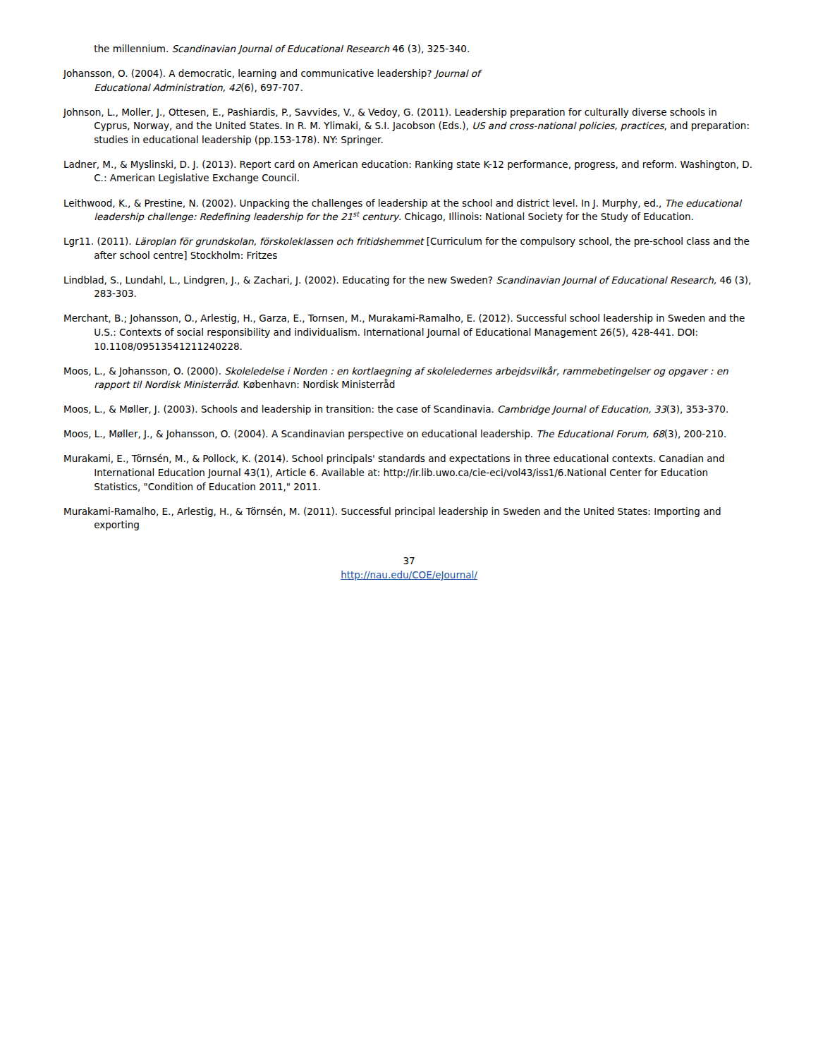the millennium. Scandinavian Journal of Educational Research 46 (3), 325-340.
Johansson, O. (2004). A democratic, learning and communicative leadership? Journal of
Educational Administration, 42(6), 697-707.
Johnson, L., Moller, J., Ottesen, E., Pashiardis, P., Savvides, V., & Vedoy, G. (2011). Leadership preparation for culturally diverse schools in Cyprus, Norway, and the United States. In R. M. Ylimaki, & S.I. Jacobson (Eds.), US and cross-national policies, practices, and preparation: studies in educational leadership (pp.153-178). NY: Springer.
Ladner, M., & Myslinski, D. J. (2013). Report card on American education: Ranking state K-12 performance, progress, and reform. Washington, D. C.: American Legislative Exchange Council.
Leithwood, K., & Prestine, N. (2002). Unpacking the challenges of leadership at the school and district level. In J. Murphy, ed., The educational leadership challenge: Redefining leadership for the 21st century. Chicago, Illinois: National Society for the Study of Education.
Lgr11. (2011). Läroplan för grundskolan, förskoleklassen och fritidshemmet [Curriculum for the compulsory school, the pre-school class and the after school centre] Stockholm: Fritzes
Lindblad, S., Lundahl, L., Lindgren, J., & Zachari, J. (2002). Educating for the new Sweden? Scandinavian Journal of Educational Research, 46 (3), 283-303.
Merchant, B.; Johansson, O., Arlestig, H., Garza, E., Tornsen, M., Murakami-Ramalho, E. (2012). Successful school leadership in Sweden and the U.S.: Contexts of social responsibility and individualism. International Journal of Educational Management 26(5), 428-441. DOI: 10.1108/09513541211240228.
Moos, L., & Johansson, O. (2000). Skoleledelse i Norden : en kortlaegning af skoleledernes arbejdsvilkår, rammebetingelser og opgaver : en rapport til Nordisk Ministerråd. København: Nordisk Ministerråd
Moos, L., & Møller, J. (2003). Schools and leadership in transition: the case of Scandinavia. Cambridge Journal of Education, 33(3), 353-370.
Moos, L., Møller, J., & Johansson, O. (2004). A Scandinavian perspective on educational leadership. The Educational Forum, 68(3), 200-210.
Murakami, E., Törnsén, M., & Pollock, K. (2014). School principals' standards and expectations in three educational contexts. Canadian and International Education Journal 43(1), Article 6. Available at: http://ir.lib.uwo.ca/cie-eci/vol43/iss1/6.National Center for Education Statistics, "Condition of Education 2011," 2011.
Murakami-Ramalho, E., Arlestig, H., & Törnsén, M. (2011). Successful principal leadership in Sweden and the United States: Importing and exporting
37
http://nau.edu/COE/eJournal/